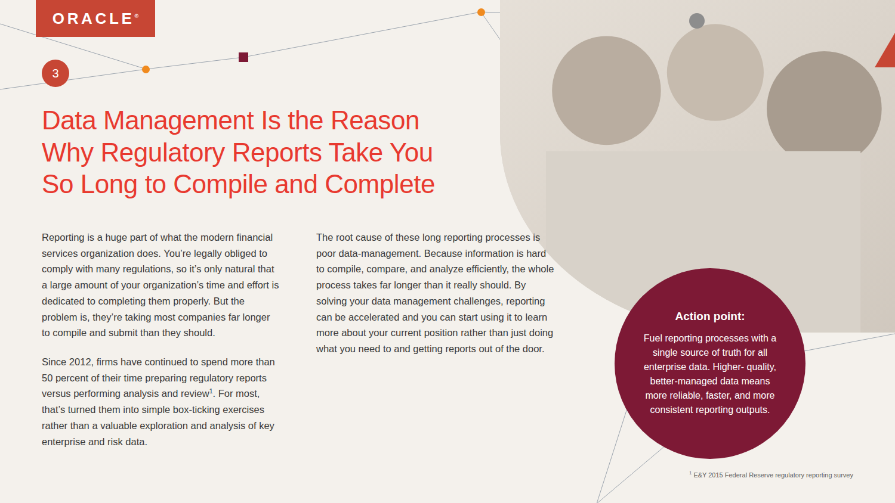ORACLE®
3
Data Management Is the Reason Why Regulatory Reports Take You So Long to Compile and Complete
Reporting is a huge part of what the modern financial services organization does. You’re legally obliged to comply with many regulations, so it’s only natural that a large amount of your organization’s time and effort is dedicated to completing them properly. But the problem is, they’re taking most companies far longer to compile and submit than they should.
Since 2012, firms have continued to spend more than 50 percent of their time preparing regulatory reports versus performing analysis and review1. For most, that’s turned them into simple box-ticking exercises rather than a valuable exploration and analysis of key enterprise and risk data.
The root cause of these long reporting processes is poor data-management. Because information is hard to compile, compare, and analyze efficiently, the whole process takes far longer than it really should. By solving your data management challenges, reporting can be accelerated and you can start using it to learn more about your current position rather than just doing what you need to and getting reports out of the door.
Action point:
Fuel reporting processes with a single source of truth for all enterprise data. Higher- quality, better-managed data means more reliable, faster, and more consistent reporting outputs.
1 E&Y 2015 Federal Reserve regulatory reporting survey